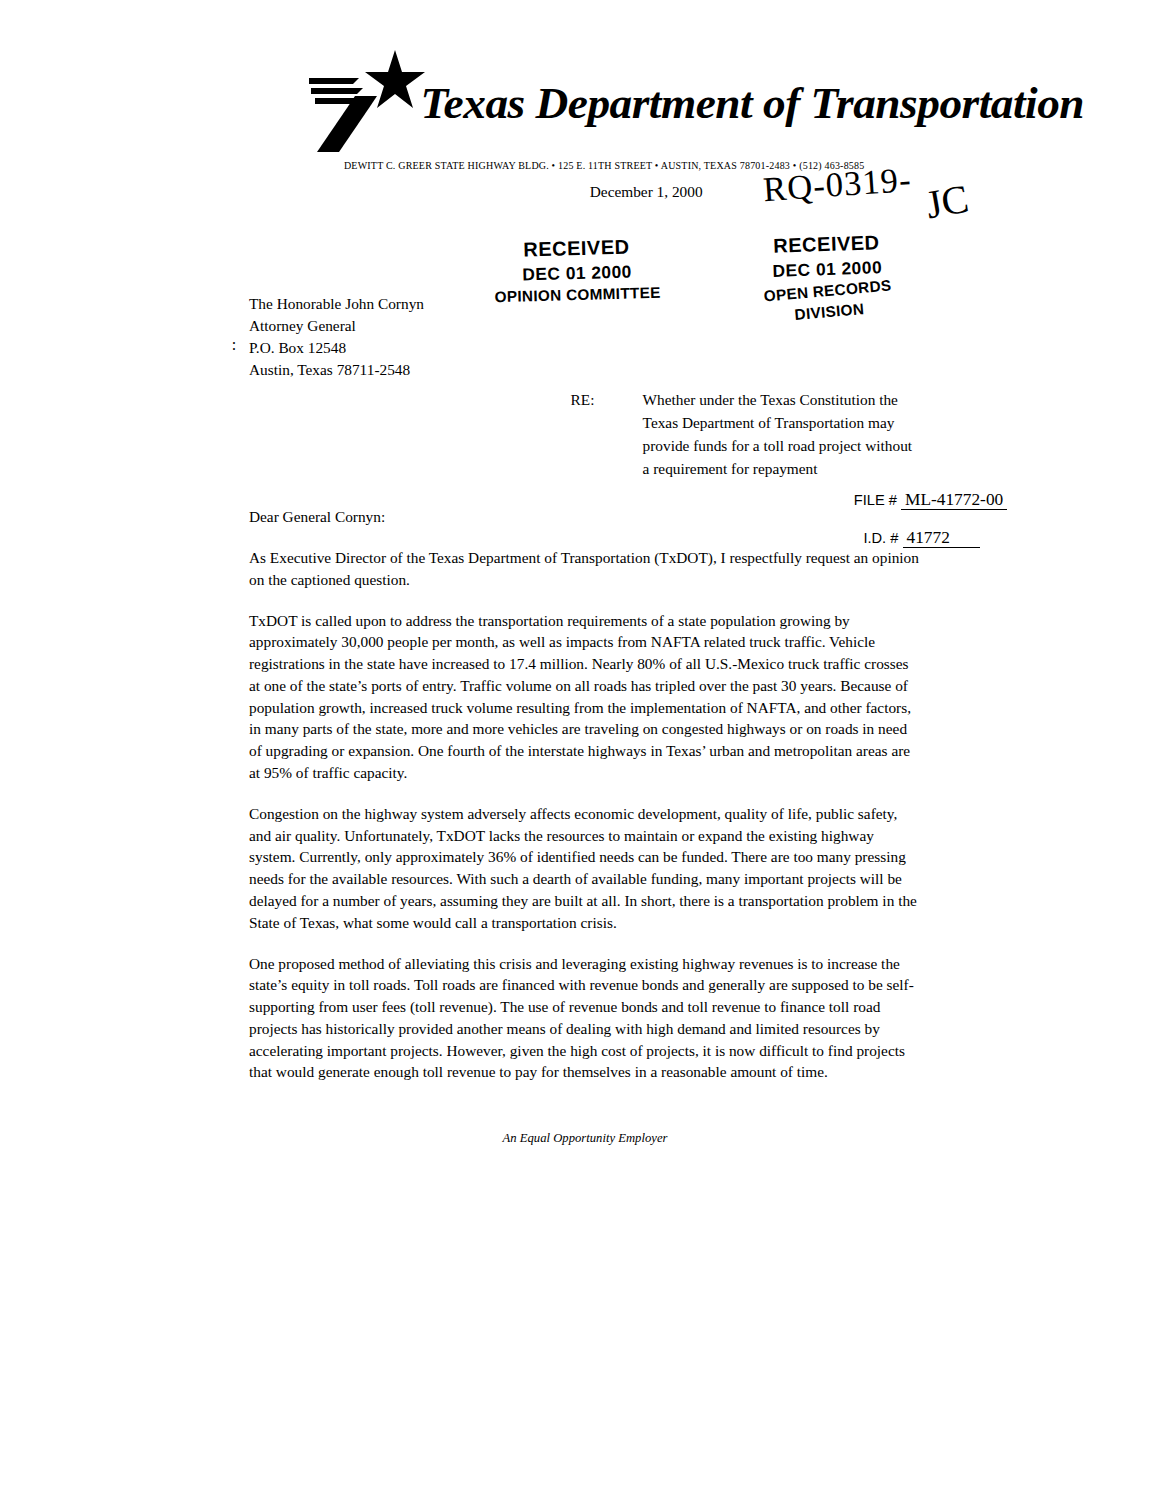Texas Department of Transportation
DEWITT C. GREER STATE HIGHWAY BLDG. • 125 E. 11TH STREET • AUSTIN, TEXAS 78701-2483 • (512) 463-8585
December 1, 2000
RQ-0319-
JC
RECEIVED
DEC 01 2000
OPINION COMMITTEE
RECEIVED
DEC 01 2000
OPEN RECORDS DIVISION
: The Honorable John Cornyn
Attorney General
P.O. Box 12548
Austin, Texas 78711-2548
RE:
Whether under the Texas Constitution the Texas Department of Transportation may provide funds for a toll road project without a requirement for repayment
FILE # ML-41772-00
I.D. # 41772
Dear General Cornyn:
As Executive Director of the Texas Department of Transportation (TxDOT), I respectfully request an opinion on the captioned question.
TxDOT is called upon to address the transportation requirements of a state population growing by approximately 30,000 people per month, as well as impacts from NAFTA related truck traffic. Vehicle registrations in the state have increased to 17.4 million. Nearly 80% of all U.S.-Mexico truck traffic crosses at one of the state’s ports of entry. Traffic volume on all roads has tripled over the past 30 years. Because of population growth, increased truck volume resulting from the implementation of NAFTA, and other factors, in many parts of the state, more and more vehicles are traveling on congested highways or on roads in need of upgrading or expansion. One fourth of the interstate highways in Texas’ urban and metropolitan areas are at 95% of traffic capacity.
Congestion on the highway system adversely affects economic development, quality of life, public safety, and air quality. Unfortunately, TxDOT lacks the resources to maintain or expand the existing highway system. Currently, only approximately 36% of identified needs can be funded. There are too many pressing needs for the available resources. With such a dearth of available funding, many important projects will be delayed for a number of years, assuming they are built at all. In short, there is a transportation problem in the State of Texas, what some would call a transportation crisis.
One proposed method of alleviating this crisis and leveraging existing highway revenues is to increase the state’s equity in toll roads. Toll roads are financed with revenue bonds and generally are supposed to be self-supporting from user fees (toll revenue). The use of revenue bonds and toll revenue to finance toll road projects has historically provided another means of dealing with high demand and limited resources by accelerating important projects. However, given the high cost of projects, it is now difficult to find projects that would generate enough toll revenue to pay for themselves in a reasonable amount of time.
An Equal Opportunity Employer